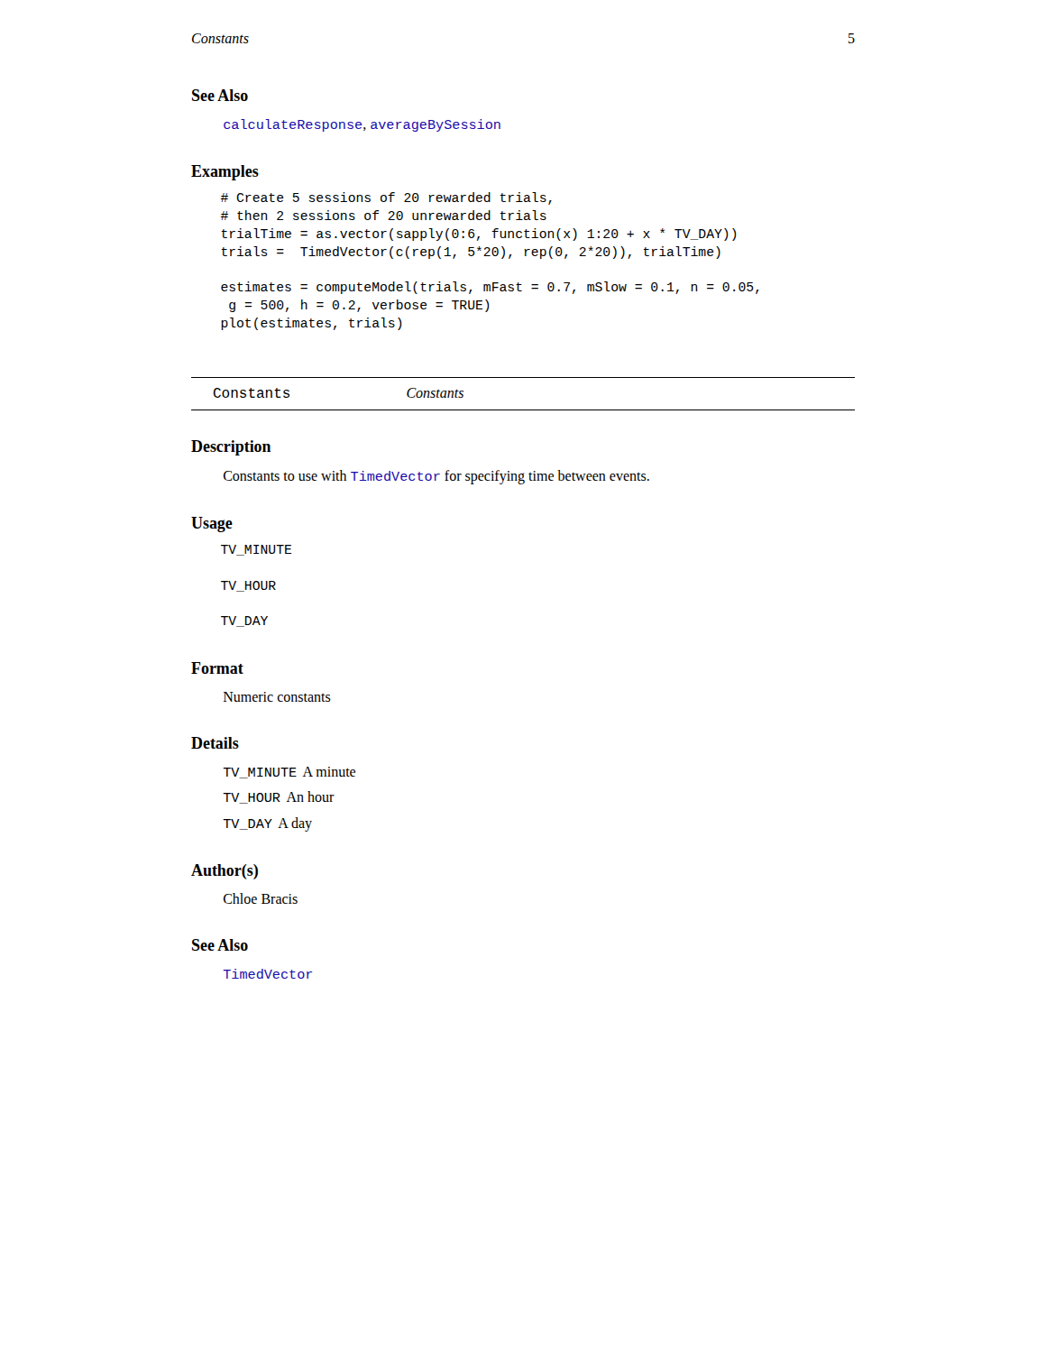Constants 5
See Also
calculateResponse, averageBySession
Examples
# Create 5 sessions of 20 rewarded trials,
# then 2 sessions of 20 unrewarded trials
trialTime = as.vector(sapply(0:6, function(x) 1:20 + x * TV_DAY))
trials =  TimedVector(c(rep(1, 5*20), rep(0, 2*20)), trialTime)

estimates = computeModel(trials, mFast = 0.7, mSlow = 0.1, n = 0.05,
 g = 500, h = 0.2, verbose = TRUE)
plot(estimates, trials)
Constants Constants
Description
Constants to use with TimedVector for specifying time between events.
Usage
TV_MINUTE

TV_HOUR

TV_DAY
Format
Numeric constants
Details
TV_MINUTE
A minute
TV_HOUR
An hour
TV_DAY
A day
Author(s)
Chloe Bracis
See Also
TimedVector